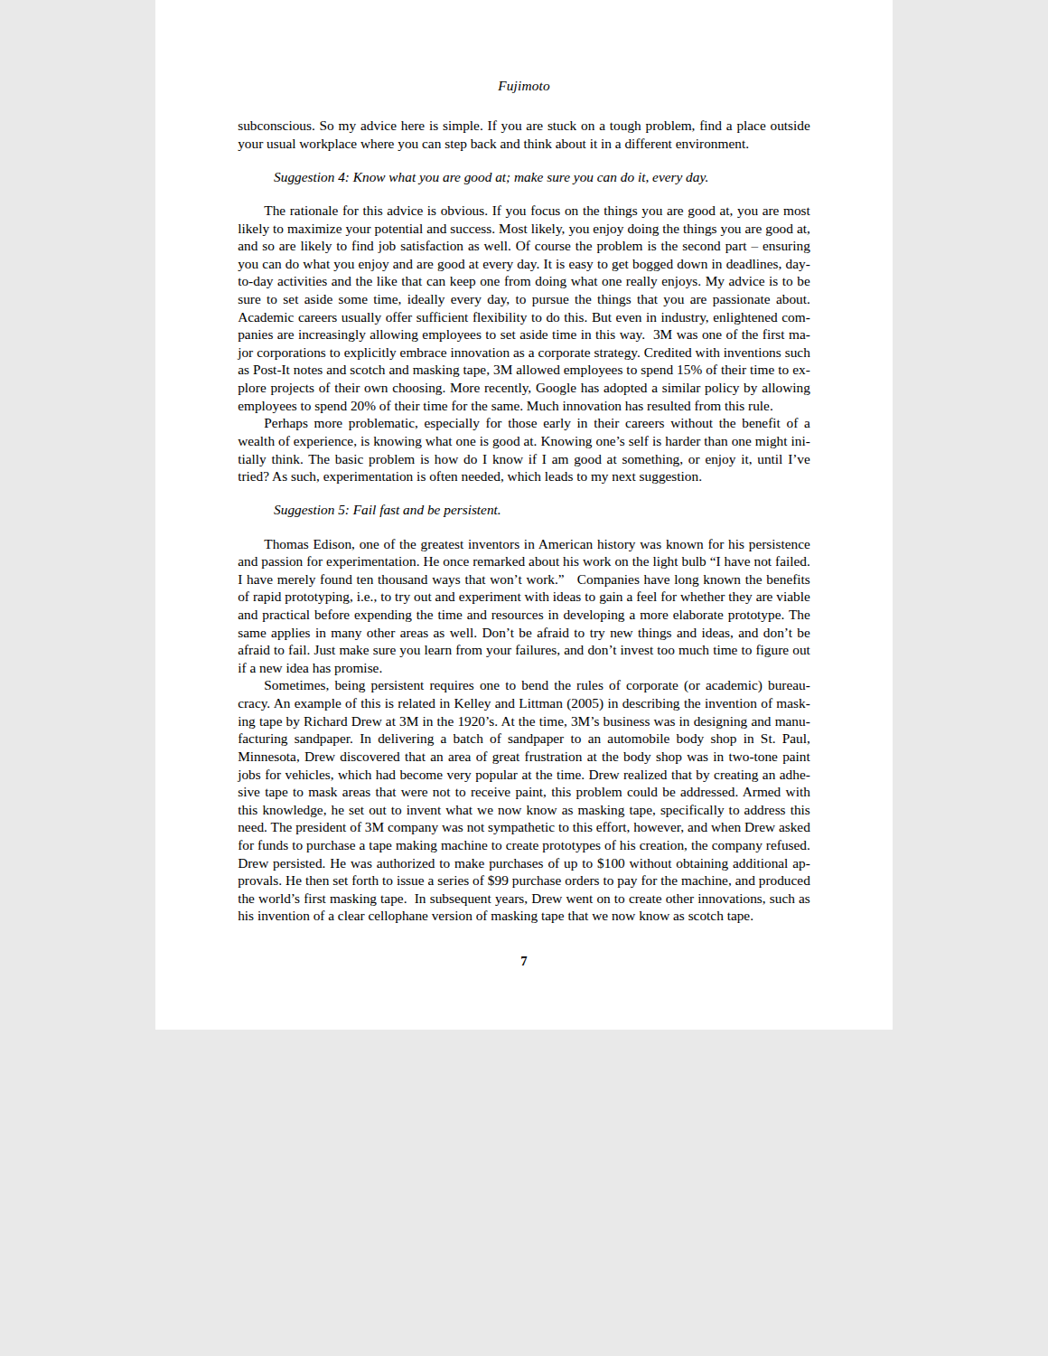Fujimoto
subconscious. So my advice here is simple. If you are stuck on a tough problem, find a place outside your usual workplace where you can step back and think about it in a different environment.
Suggestion 4: Know what you are good at; make sure you can do it, every day.
The rationale for this advice is obvious. If you focus on the things you are good at, you are most likely to maximize your potential and success. Most likely, you enjoy doing the things you are good at, and so are likely to find job satisfaction as well. Of course the problem is the second part – ensuring you can do what you enjoy and are good at every day. It is easy to get bogged down in deadlines, day-to-day activities and the like that can keep one from doing what one really enjoys. My advice is to be sure to set aside some time, ideally every day, to pursue the things that you are passionate about. Academic careers usually offer sufficient flexibility to do this. But even in industry, enlightened companies are increasingly allowing employees to set aside time in this way. 3M was one of the first major corporations to explicitly embrace innovation as a corporate strategy. Credited with inventions such as Post-It notes and scotch and masking tape, 3M allowed employees to spend 15% of their time to explore projects of their own choosing. More recently, Google has adopted a similar policy by allowing employees to spend 20% of their time for the same. Much innovation has resulted from this rule.
Perhaps more problematic, especially for those early in their careers without the benefit of a wealth of experience, is knowing what one is good at. Knowing one’s self is harder than one might initially think. The basic problem is how do I know if I am good at something, or enjoy it, until I’ve tried? As such, experimentation is often needed, which leads to my next suggestion.
Suggestion 5: Fail fast and be persistent.
Thomas Edison, one of the greatest inventors in American history was known for his persistence and passion for experimentation. He once remarked about his work on the light bulb “I have not failed. I have merely found ten thousand ways that won’t work.” Companies have long known the benefits of rapid prototyping, i.e., to try out and experiment with ideas to gain a feel for whether they are viable and practical before expending the time and resources in developing a more elaborate prototype. The same applies in many other areas as well. Don’t be afraid to try new things and ideas, and don’t be afraid to fail. Just make sure you learn from your failures, and don’t invest too much time to figure out if a new idea has promise.
Sometimes, being persistent requires one to bend the rules of corporate (or academic) bureaucracy. An example of this is related in Kelley and Littman (2005) in describing the invention of masking tape by Richard Drew at 3M in the 1920’s. At the time, 3M’s business was in designing and manufacturing sandpaper. In delivering a batch of sandpaper to an automobile body shop in St. Paul, Minnesota, Drew discovered that an area of great frustration at the body shop was in two-tone paint jobs for vehicles, which had become very popular at the time. Drew realized that by creating an adhesive tape to mask areas that were not to receive paint, this problem could be addressed. Armed with this knowledge, he set out to invent what we now know as masking tape, specifically to address this need. The president of 3M company was not sympathetic to this effort, however, and when Drew asked for funds to purchase a tape making machine to create prototypes of his creation, the company refused. Drew persisted. He was authorized to make purchases of up to $100 without obtaining additional approvals. He then set forth to issue a series of $99 purchase orders to pay for the machine, and produced the world’s first masking tape. In subsequent years, Drew went on to create other innovations, such as his invention of a clear cellophane version of masking tape that we now know as scotch tape.
7